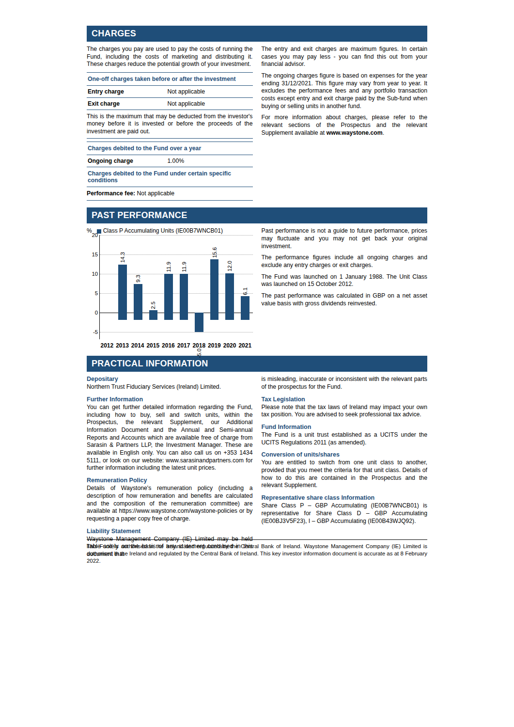CHARGES
The charges you pay are used to pay the costs of running the Fund, including the costs of marketing and distributing it. These charges reduce the potential growth of your investment.
| One-off charges taken before or after the investment |
| Entry charge | Not applicable |
| Exit charge | Not applicable |
This is the maximum that may be deducted from the investor's money before it is invested or before the proceeds of the investment are paid out.
| Charges debited to the Fund over a year |
| Ongoing charge | 1.00% |
| Charges debited to the Fund under certain specific conditions |
Performance fee: Not applicable
The entry and exit charges are maximum figures. In certain cases you may pay less - you can find this out from your financial advisor.
The ongoing charges figure is based on expenses for the year ending 31/12/2021. This figure may vary from year to year. It excludes the performance fees and any portfolio transaction costs except entry and exit charge paid by the Sub-fund when buying or selling units in another fund.
For more information about charges, please refer to the relevant sections of the Prospectus and the relevant Supplement available at www.waystone.com.
PAST PERFORMANCE
% Class P Accumulating Units (IE00B7WNCB01)
20
15
10
5
0
-5
14.3
9.3
2.5
11.9
11.9
-5.0
15.6
12.0
6.1
2012
2013
2014
2015
2016
2017
2018
2019
2020
2021
Past performance is not a guide to future performance, prices may fluctuate and you may not get back your original investment.
The performance figures include all ongoing charges and exclude any entry charges or exit charges.
The Fund was launched on 1 January 1988. The Unit Class was launched on 15 October 2012.
The past performance was calculated in GBP on a net asset value basis with gross dividends reinvested.
PRACTICAL INFORMATION
Depositary
Northern Trust Fiduciary Services (Ireland) Limited.
Further Information
You can get further detailed information regarding the Fund, including how to buy, sell and switch units, within the Prospectus, the relevant Supplement, our Additional Information Document and the Annual and Semi-annual Reports and Accounts which are available free of charge from Sarasin & Partners LLP, the Investment Manager. These are available in English only. You can also call us on +353 1434 5111, or look on our website: www.sarasinandpartners.com for further information including the latest unit prices.
Remuneration Policy
Details of Waystone's remuneration policy (including a description of how remuneration and benefits are calculated and the composition of the remuneration committee) are available at https://www.waystone.com/waystone-policies or by requesting a paper copy free of charge.
Liability Statement
Waystone Management Company (IE) Limited may be held liable solely on the basis of any statement contained in this document that
is misleading, inaccurate or inconsistent with the relevant parts of the prospectus for the Fund.
Tax Legislation
Please note that the tax laws of Ireland may impact your own tax position. You are advised to seek professional tax advice.
Fund Information
The Fund is a unit trust established as a UCITS under the UCITS Regulations 2011 (as amended).
Conversion of units/shares
You are entitled to switch from one unit class to another, provided that you meet the criteria for that unit class. Details of how to do this are contained in the Prospectus and the relevant Supplement.
Representative share class Information
Share Class P – GBP Accumulating (IE00B7WNCB01) is representative for Share Class D – GBP Accumulating (IE00BJ3V5F23), I – GBP Accumulating (IE00B43WJQ92).
This Fund is authorised in the Ireland and regulated by the Central Bank of Ireland. Waystone Management Company (IE) Limited is authorised in the Ireland and regulated by the Central Bank of Ireland. This key investor information document is accurate as at 8 February 2022.